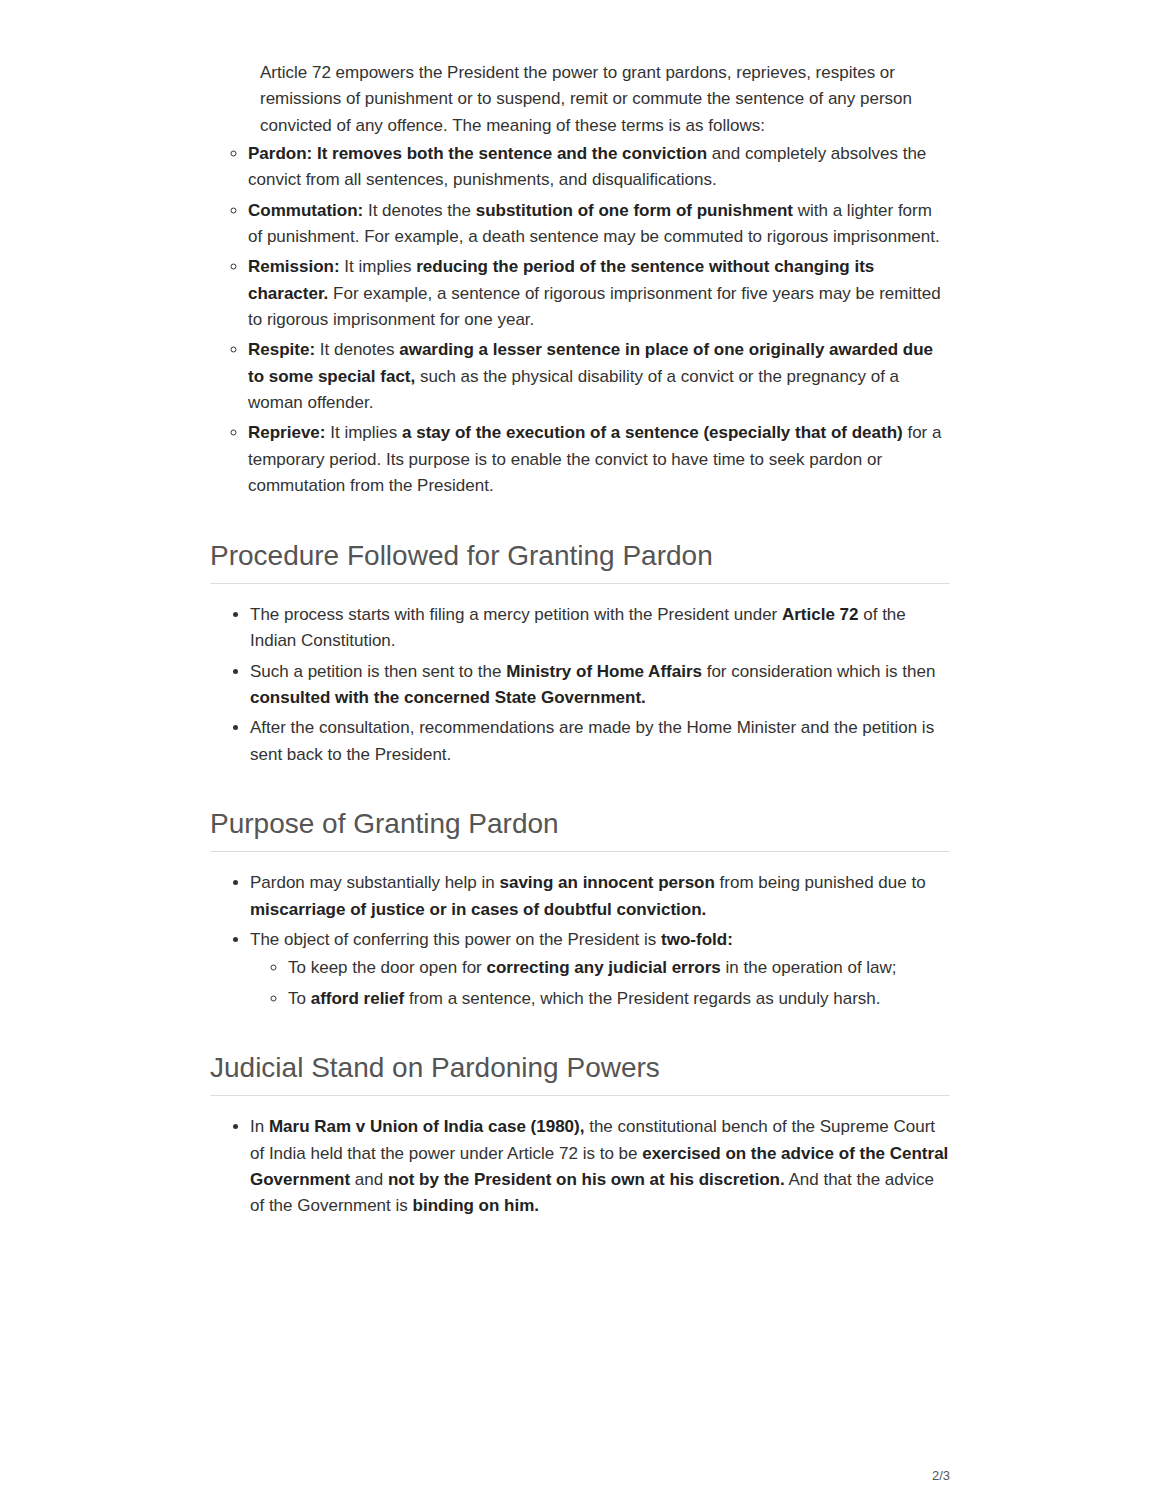Article 72 empowers the President the power to grant pardons, reprieves, respites or remissions of punishment or to suspend, remit or commute the sentence of any person convicted of any offence. The meaning of these terms is as follows:
Pardon: It removes both the sentence and the conviction and completely absolves the convict from all sentences, punishments, and disqualifications.
Commutation: It denotes the substitution of one form of punishment with a lighter form of punishment. For example, a death sentence may be commuted to rigorous imprisonment.
Remission: It implies reducing the period of the sentence without changing its character. For example, a sentence of rigorous imprisonment for five years may be remitted to rigorous imprisonment for one year.
Respite: It denotes awarding a lesser sentence in place of one originally awarded due to some special fact, such as the physical disability of a convict or the pregnancy of a woman offender.
Reprieve: It implies a stay of the execution of a sentence (especially that of death) for a temporary period. Its purpose is to enable the convict to have time to seek pardon or commutation from the President.
Procedure Followed for Granting Pardon
The process starts with filing a mercy petition with the President under Article 72 of the Indian Constitution.
Such a petition is then sent to the Ministry of Home Affairs for consideration which is then consulted with the concerned State Government.
After the consultation, recommendations are made by the Home Minister and the petition is sent back to the President.
Purpose of Granting Pardon
Pardon may substantially help in saving an innocent person from being punished due to miscarriage of justice or in cases of doubtful conviction.
The object of conferring this power on the President is two-fold:
To keep the door open for correcting any judicial errors in the operation of law;
To afford relief from a sentence, which the President regards as unduly harsh.
Judicial Stand on Pardoning Powers
In Maru Ram v Union of India case (1980), the constitutional bench of the Supreme Court of India held that the power under Article 72 is to be exercised on the advice of the Central Government and not by the President on his own at his discretion. And that the advice of the Government is binding on him.
2/3